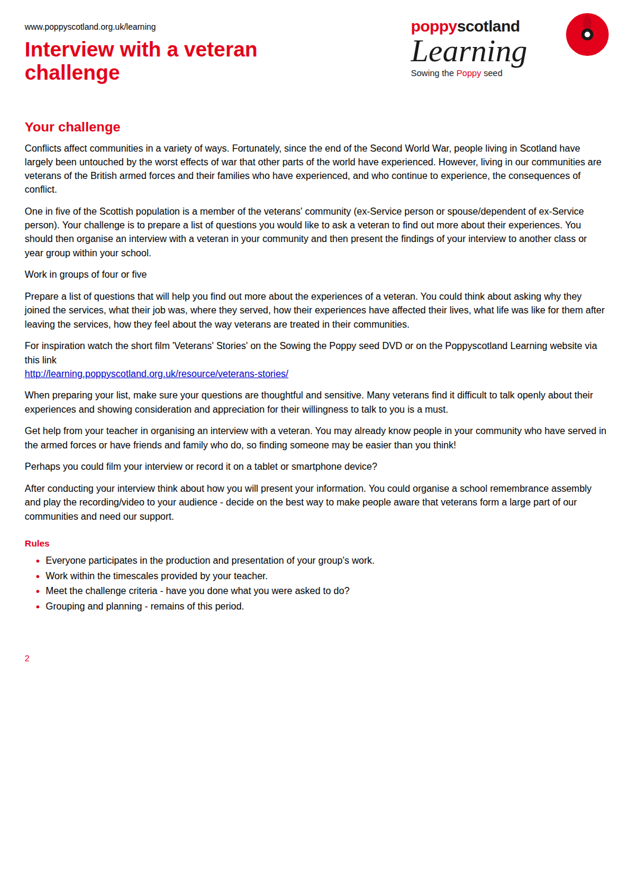www.poppyscotland.org.uk/learning
Interview with a veteran challenge
poppyscotland Learning Sowing the Poppy seed
Your challenge
Conflicts affect communities in a variety of ways. Fortunately, since the end of the Second World War, people living in Scotland have largely been untouched by the worst effects of war that other parts of the world have experienced. However, living in our communities are veterans of the British armed forces and their families who have experienced, and who continue to experience, the consequences of conflict.
One in five of the Scottish population is a member of the veterans' community (ex-Service person or spouse/dependent of ex-Service person). Your challenge is to prepare a list of questions you would like to ask a veteran to find out more about their experiences. You should then organise an interview with a veteran in your community and then present the findings of your interview to another class or year group within your school.
Work in groups of four or five
Prepare a list of questions that will help you find out more about the experiences of a veteran. You could think about asking why they joined the services, what their job was, where they served, how their experiences have affected their lives, what life was like for them after leaving the services, how they feel about the way veterans are treated in their communities.
For inspiration watch the short film 'Veterans' Stories' on the Sowing the Poppy seed DVD or on the Poppyscotland Learning website via this link
http://learning.poppyscotland.org.uk/resource/veterans-stories/
When preparing your list, make sure your questions are thoughtful and sensitive. Many veterans find it difficult to talk openly about their experiences and showing consideration and appreciation for their willingness to talk to you is a must.
Get help from your teacher in organising an interview with a veteran. You may already know people in your community who have served in the armed forces or have friends and family who do, so finding someone may be easier than you think!
Perhaps you could film your interview or record it on a tablet or smartphone device?
After conducting your interview think about how you will present your information. You could organise a school remembrance assembly and play the recording/video to your audience - decide on the best way to make people aware that veterans form a large part of our communities and need our support.
Rules
Everyone participates in the production and presentation of your group's work.
Work within the timescales provided by your teacher.
Meet the challenge criteria - have you done what you were asked to do?
Grouping and planning - remains of this period.
2